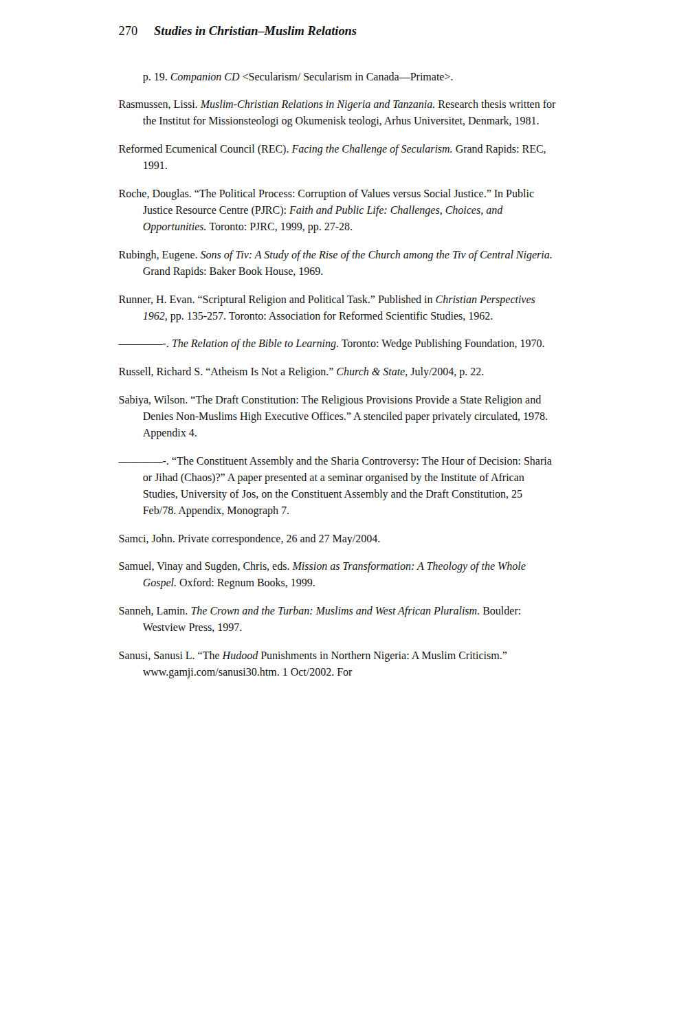270 Studies in Christian–Muslim Relations
p. 19. Companion CD <Secularism/ Secularism in Canada—Primate>.
Rasmussen, Lissi. Muslim-Christian Relations in Nigeria and Tanzania. Research thesis written for the Institut for Missionsteologi og Okumenisk teologi, Arhus Universitet, Denmark, 1981.
Reformed Ecumenical Council (REC). Facing the Challenge of Secularism. Grand Rapids: REC, 1991.
Roche, Douglas. “The Political Process: Corruption of Values versus Social Justice.” In Public Justice Resource Centre (PJRC): Faith and Public Life: Challenges, Choices, and Opportunities. Toronto: PJRC, 1999, pp. 27-28.
Rubingh, Eugene. Sons of Tiv: A Study of the Rise of the Church among the Tiv of Central Nigeria. Grand Rapids: Baker Book House, 1969.
Runner, H. Evan. “Scriptural Religion and Political Task.” Published in Christian Perspectives 1962, pp. 135-257. Toronto: Association for Reformed Scientific Studies, 1962.
————-. The Relation of the Bible to Learning. Toronto: Wedge Publishing Foundation, 1970.
Russell, Richard S. “Atheism Is Not a Religion.” Church & State, July/2004, p. 22.
Sabiya, Wilson. “The Draft Constitution: The Religious Provisions Provide a State Religion and Denies Non-Muslims High Executive Offices.” A stenciled paper privately circulated, 1978. Appendix 4.
————-. “The Constituent Assembly and the Sharia Controversy: The Hour of Decision: Sharia or Jihad (Chaos)?” A paper presented at a seminar organised by the Institute of African Studies, University of Jos, on the Constituent Assembly and the Draft Constitution, 25 Feb/78. Appendix, Monograph 7.
Samci, John. Private correspondence, 26 and 27 May/2004.
Samuel, Vinay and Sugden, Chris, eds. Mission as Transformation: A Theology of the Whole Gospel. Oxford: Regnum Books, 1999.
Sanneh, Lamin. The Crown and the Turban: Muslims and West African Pluralism. Boulder: Westview Press, 1997.
Sanusi, Sanusi L. “The Hudood Punishments in Northern Nigeria: A Muslim Criticism.” www.gamji.com/sanusi30.htm. 1 Oct/2002. For